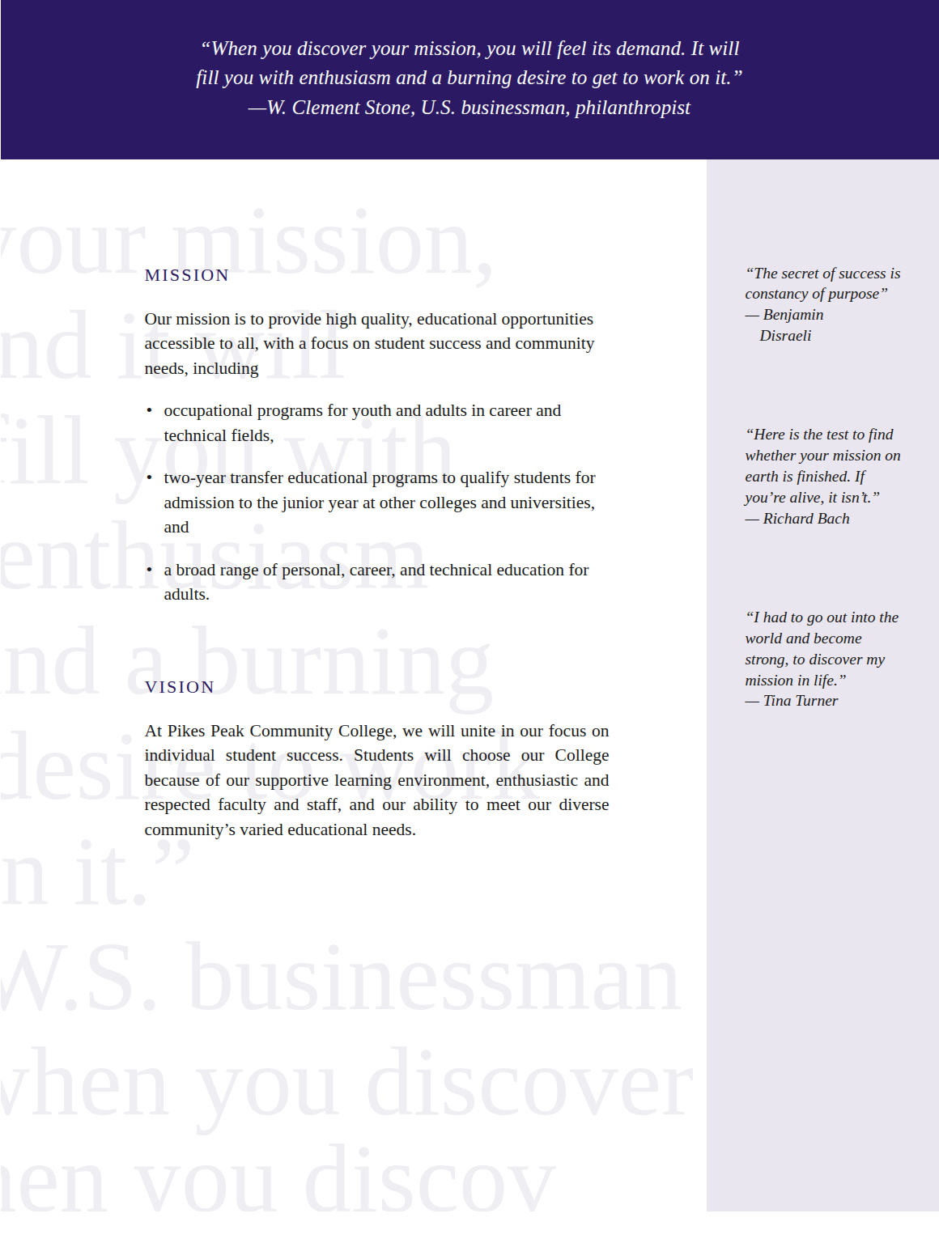“When you discover your mission, you will feel its demand. It will
fill you with enthusiasm and a burning desire to get to work on it.”
—W. Clement Stone, U.S. businessman, philanthropist
your mission, and it will fill you with enthusiasm and a burning desire to work on it.” W.S. businessman when you discover hen you discov
Mission
Our mission is to provide high quality, educational opportunities accessible to all, with a focus on student success and community needs, including
occupational programs for youth and adults in career and technical fields,
two-year transfer educational programs to qualify students for admission to the junior year at other colleges and universities, and
a broad range of personal, career, and technical education for adults.
Vision
At Pikes Peak Community College, we will unite in our focus on individual student success. Students will choose our College because of our supportive learning environment, enthusiastic and respected faculty and staff, and our ability to meet our diverse community’s varied educational needs.
“The secret of success is constancy of purpose”
— Benjamin Disraeli
“Here is the test to find whether your mission on earth is finished. If you’re alive, it isn’t.”
— Richard Bach
“I had to go out into the world and become strong, to discover my mission in life.”
— Tina Turner